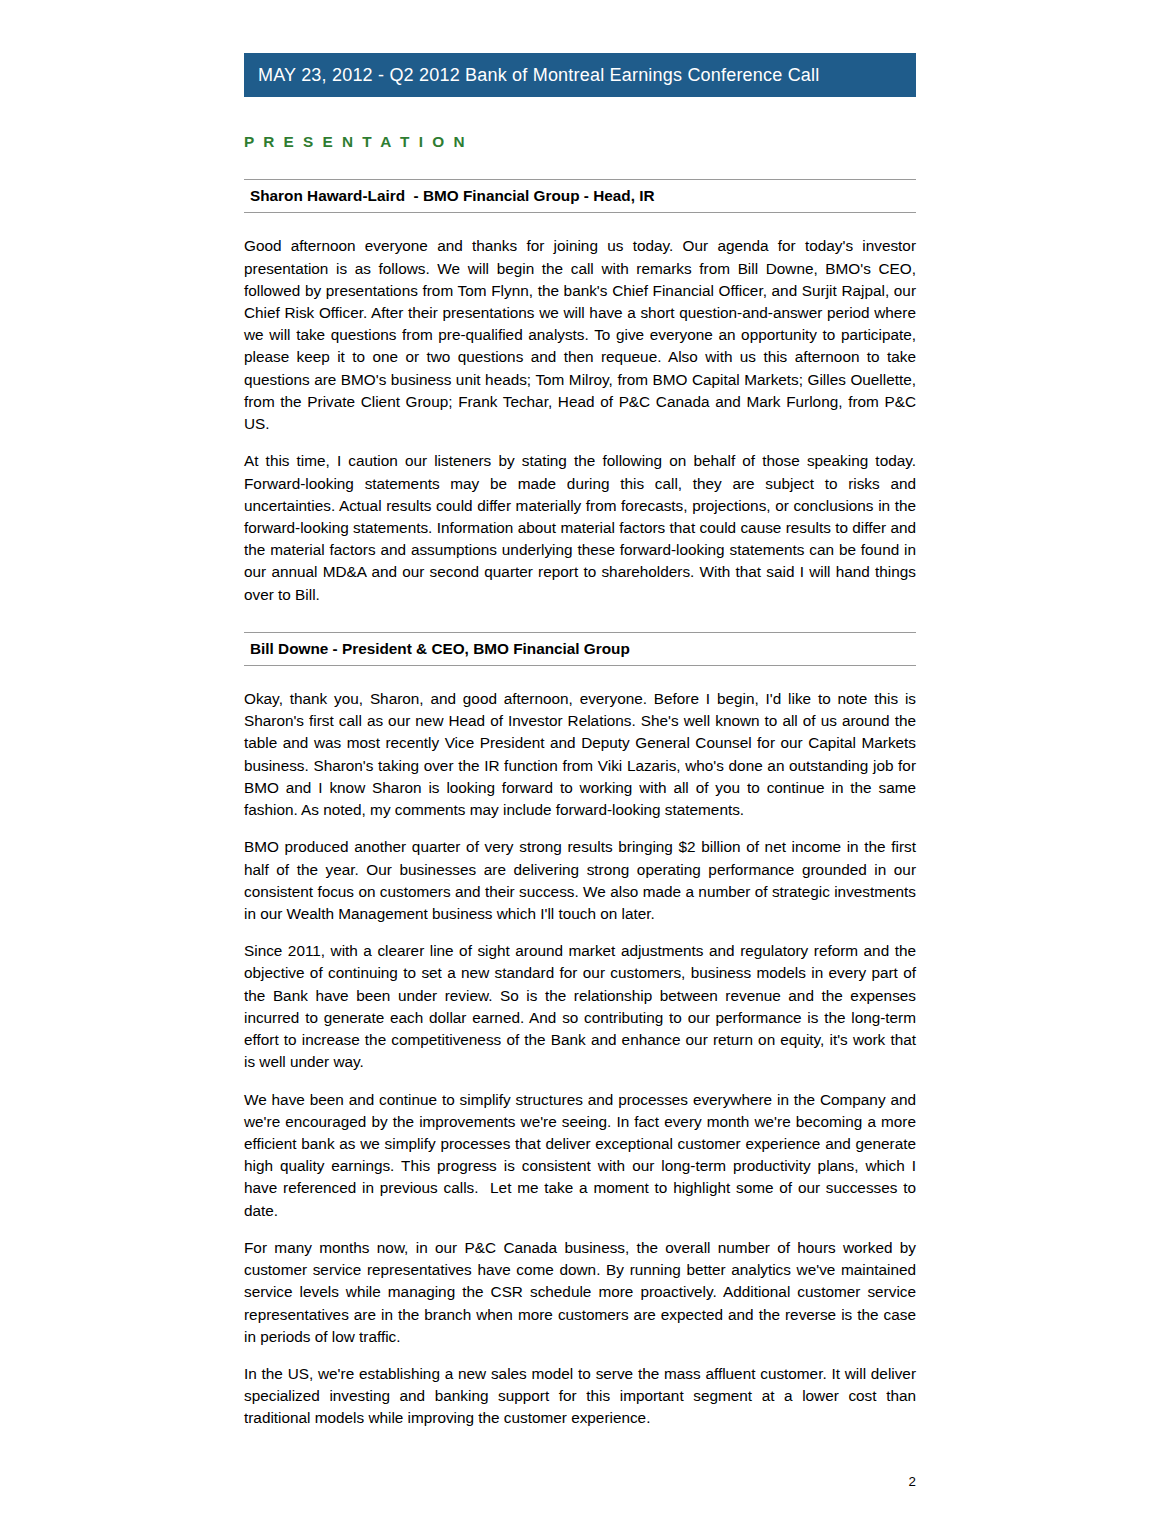MAY 23, 2012 - Q2 2012 Bank of Montreal Earnings Conference Call
P R E S E N T A T I O N
Sharon Haward-Laird - BMO Financial Group - Head, IR
Good afternoon everyone and thanks for joining us today. Our agenda for today's investor presentation is as follows. We will begin the call with remarks from Bill Downe, BMO's CEO, followed by presentations from Tom Flynn, the bank's Chief Financial Officer, and Surjit Rajpal, our Chief Risk Officer. After their presentations we will have a short question-and-answer period where we will take questions from pre-qualified analysts. To give everyone an opportunity to participate, please keep it to one or two questions and then requeue. Also with us this afternoon to take questions are BMO's business unit heads; Tom Milroy, from BMO Capital Markets; Gilles Ouellette, from the Private Client Group; Frank Techar, Head of P&C Canada and Mark Furlong, from P&C US.
At this time, I caution our listeners by stating the following on behalf of those speaking today. Forward-looking statements may be made during this call, they are subject to risks and uncertainties. Actual results could differ materially from forecasts, projections, or conclusions in the forward-looking statements. Information about material factors that could cause results to differ and the material factors and assumptions underlying these forward-looking statements can be found in our annual MD&A and our second quarter report to shareholders. With that said I will hand things over to Bill.
Bill Downe - President & CEO, BMO Financial Group
Okay, thank you, Sharon, and good afternoon, everyone. Before I begin, I'd like to note this is Sharon's first call as our new Head of Investor Relations. She's well known to all of us around the table and was most recently Vice President and Deputy General Counsel for our Capital Markets business. Sharon's taking over the IR function from Viki Lazaris, who's done an outstanding job for BMO and I know Sharon is looking forward to working with all of you to continue in the same fashion. As noted, my comments may include forward-looking statements.
BMO produced another quarter of very strong results bringing $2 billion of net income in the first half of the year. Our businesses are delivering strong operating performance grounded in our consistent focus on customers and their success. We also made a number of strategic investments in our Wealth Management business which I'll touch on later.
Since 2011, with a clearer line of sight around market adjustments and regulatory reform and the objective of continuing to set a new standard for our customers, business models in every part of the Bank have been under review. So is the relationship between revenue and the expenses incurred to generate each dollar earned. And so contributing to our performance is the long-term effort to increase the competitiveness of the Bank and enhance our return on equity, it's work that is well under way.
We have been and continue to simplify structures and processes everywhere in the Company and we're encouraged by the improvements we're seeing. In fact every month we're becoming a more efficient bank as we simplify processes that deliver exceptional customer experience and generate high quality earnings. This progress is consistent with our long-term productivity plans, which I have referenced in previous calls. Let me take a moment to highlight some of our successes to date.
For many months now, in our P&C Canada business, the overall number of hours worked by customer service representatives have come down. By running better analytics we've maintained service levels while managing the CSR schedule more proactively. Additional customer service representatives are in the branch when more customers are expected and the reverse is the case in periods of low traffic.
In the US, we're establishing a new sales model to serve the mass affluent customer. It will deliver specialized investing and banking support for this important segment at a lower cost than traditional models while improving the customer experience.
2